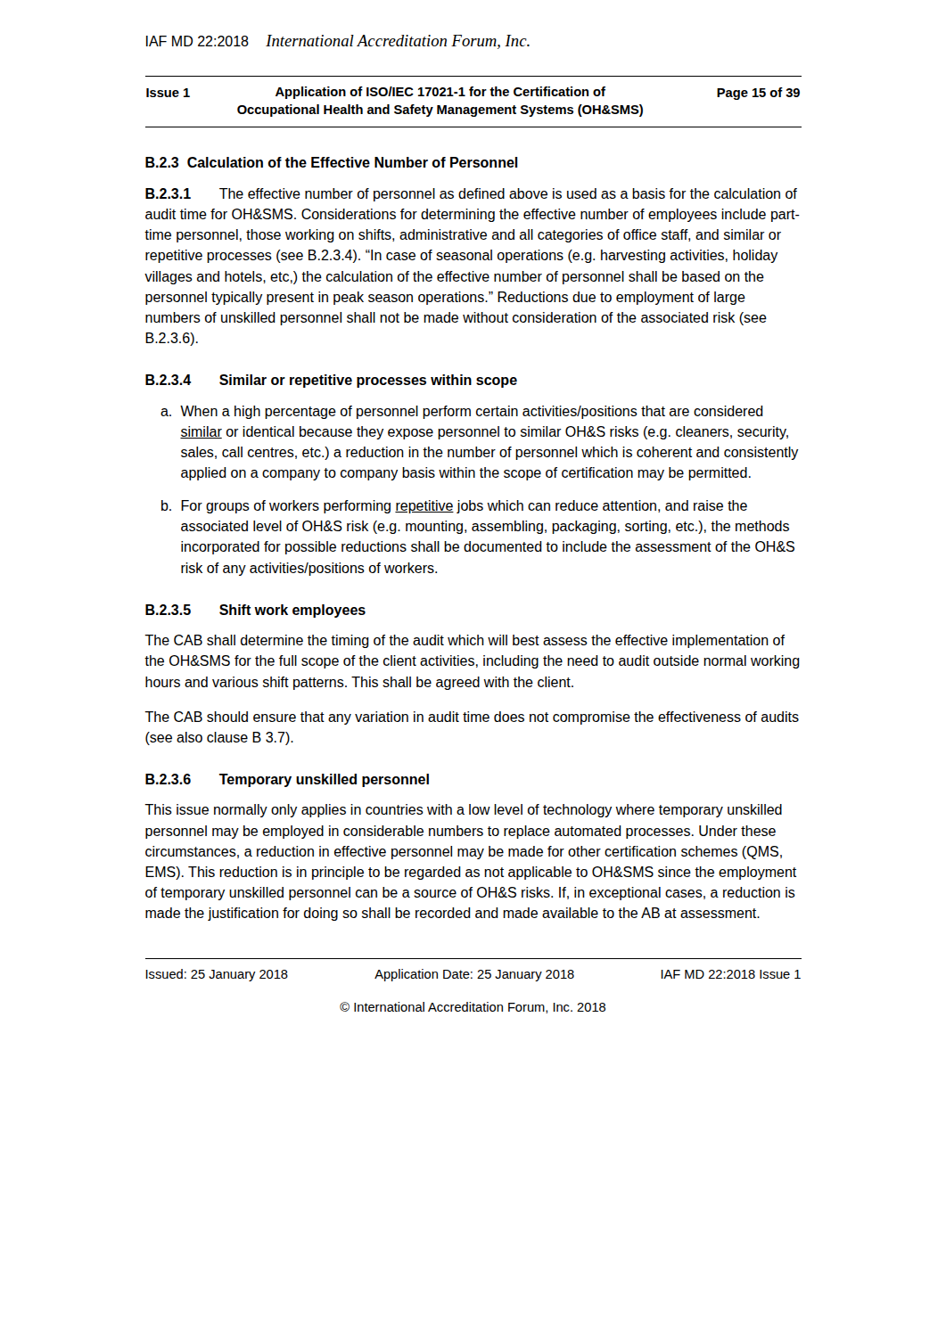IAF MD 22:2018 International Accreditation Forum, Inc.
| Issue 1 | Application of ISO/IEC 17021-1 for the Certification of Occupational Health and Safety Management Systems (OH&SMS) | Page 15 of 39 |
B.2.3 Calculation of the Effective Number of Personnel
B.2.3.1 The effective number of personnel as defined above is used as a basis for the calculation of audit time for OH&SMS. Considerations for determining the effective number of employees include part-time personnel, those working on shifts, administrative and all categories of office staff, and similar or repetitive processes (see B.2.3.4). “In case of seasonal operations (e.g. harvesting activities, holiday villages and hotels, etc,) the calculation of the effective number of personnel shall be based on the personnel typically present in peak season operations.” Reductions due to employment of large numbers of unskilled personnel shall not be made without consideration of the associated risk (see B.2.3.6).
B.2.3.4 Similar or repetitive processes within scope
When a high percentage of personnel perform certain activities/positions that are considered similar or identical because they expose personnel to similar OH&S risks (e.g. cleaners, security, sales, call centres, etc.) a reduction in the number of personnel which is coherent and consistently applied on a company to company basis within the scope of certification may be permitted.
For groups of workers performing repetitive jobs which can reduce attention, and raise the associated level of OH&S risk (e.g. mounting, assembling, packaging, sorting, etc.), the methods incorporated for possible reductions shall be documented to include the assessment of the OH&S risk of any activities/positions of workers.
B.2.3.5 Shift work employees
The CAB shall determine the timing of the audit which will best assess the effective implementation of the OH&SMS for the full scope of the client activities, including the need to audit outside normal working hours and various shift patterns. This shall be agreed with the client.
The CAB should ensure that any variation in audit time does not compromise the effectiveness of audits (see also clause B 3.7).
B.2.3.6 Temporary unskilled personnel
This issue normally only applies in countries with a low level of technology where temporary unskilled personnel may be employed in considerable numbers to replace automated processes. Under these circumstances, a reduction in effective personnel may be made for other certification schemes (QMS, EMS). This reduction is in principle to be regarded as not applicable to OH&SMS since the employment of temporary unskilled personnel can be a source of OH&S risks. If, in exceptional cases, a reduction is made the justification for doing so shall be recorded and made available to the AB at assessment.
| Issued: 25 January 2018 | Application Date: 25 January 2018 | IAF MD 22:2018 Issue 1 |
© International Accreditation Forum, Inc. 2018